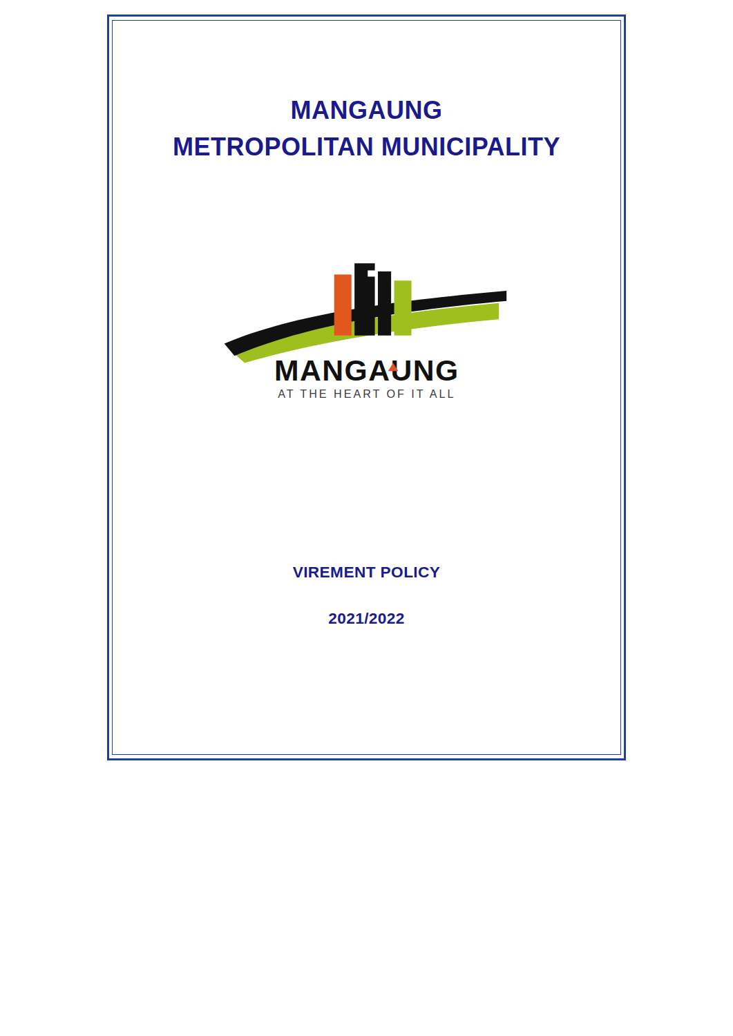MANGAUNG METROPOLITAN MUNICIPALITY
MANGAUNG AT THE HEART OF IT ALL
VIREMENT POLICY
2021/2022